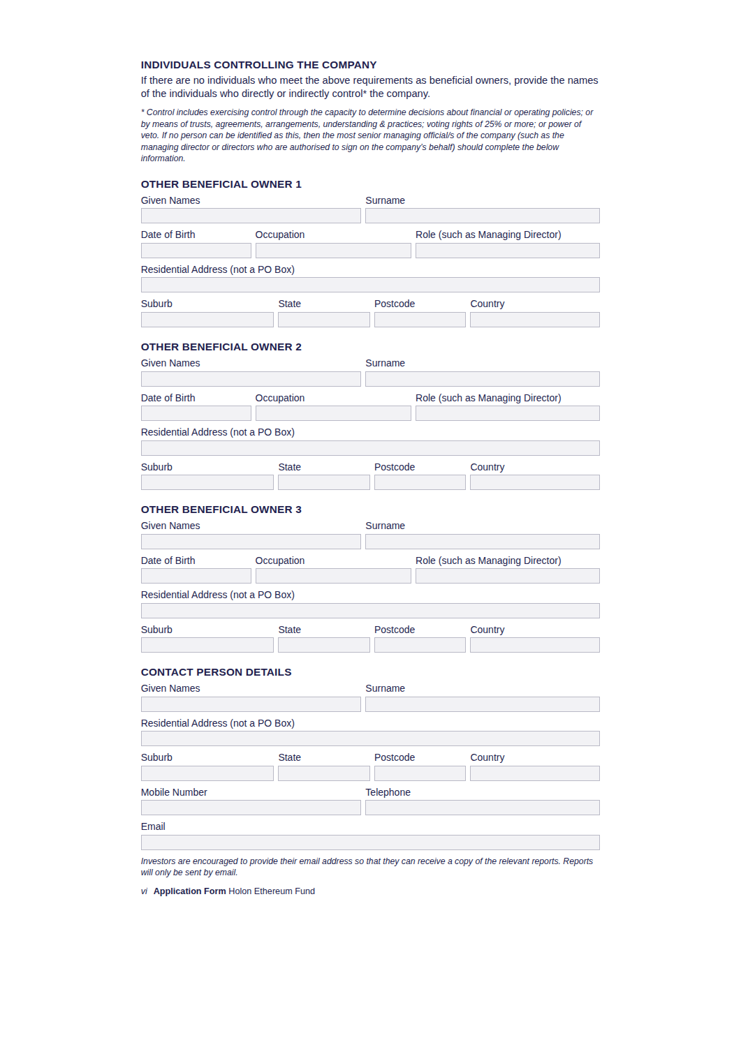INDIVIDUALS CONTROLLING THE COMPANY
If there are no individuals who meet the above requirements as beneficial owners, provide the names of the individuals who directly or indirectly control* the company.
* Control includes exercising control through the capacity to determine decisions about financial or operating policies; or by means of trusts, agreements, arrangements, understanding & practices; voting rights of 25% or more; or power of veto. If no person can be identified as this, then the most senior managing official/s of the company (such as the managing director or directors who are authorised to sign on the company’s behalf) should complete the below information.
OTHER BENEFICIAL OWNER 1
Given Names
Surname
Date of Birth
Occupation
Role (such as Managing Director)
Residential Address (not a PO Box)
Suburb
State
Postcode
Country
OTHER BENEFICIAL OWNER 2
Given Names
Surname
Date of Birth
Occupation
Role (such as Managing Director)
Residential Address (not a PO Box)
Suburb
State
Postcode
Country
OTHER BENEFICIAL OWNER 3
Given Names
Surname
Date of Birth
Occupation
Role (such as Managing Director)
Residential Address (not a PO Box)
Suburb
State
Postcode
Country
CONTACT PERSON DETAILS
Given Names
Surname
Residential Address (not a PO Box)
Suburb
State
Postcode
Country
Mobile Number
Telephone
Email
Investors are encouraged to provide their email address so that they can receive a copy of the relevant reports. Reports will only be sent by email.
vi Application Form Holon Ethereum Fund